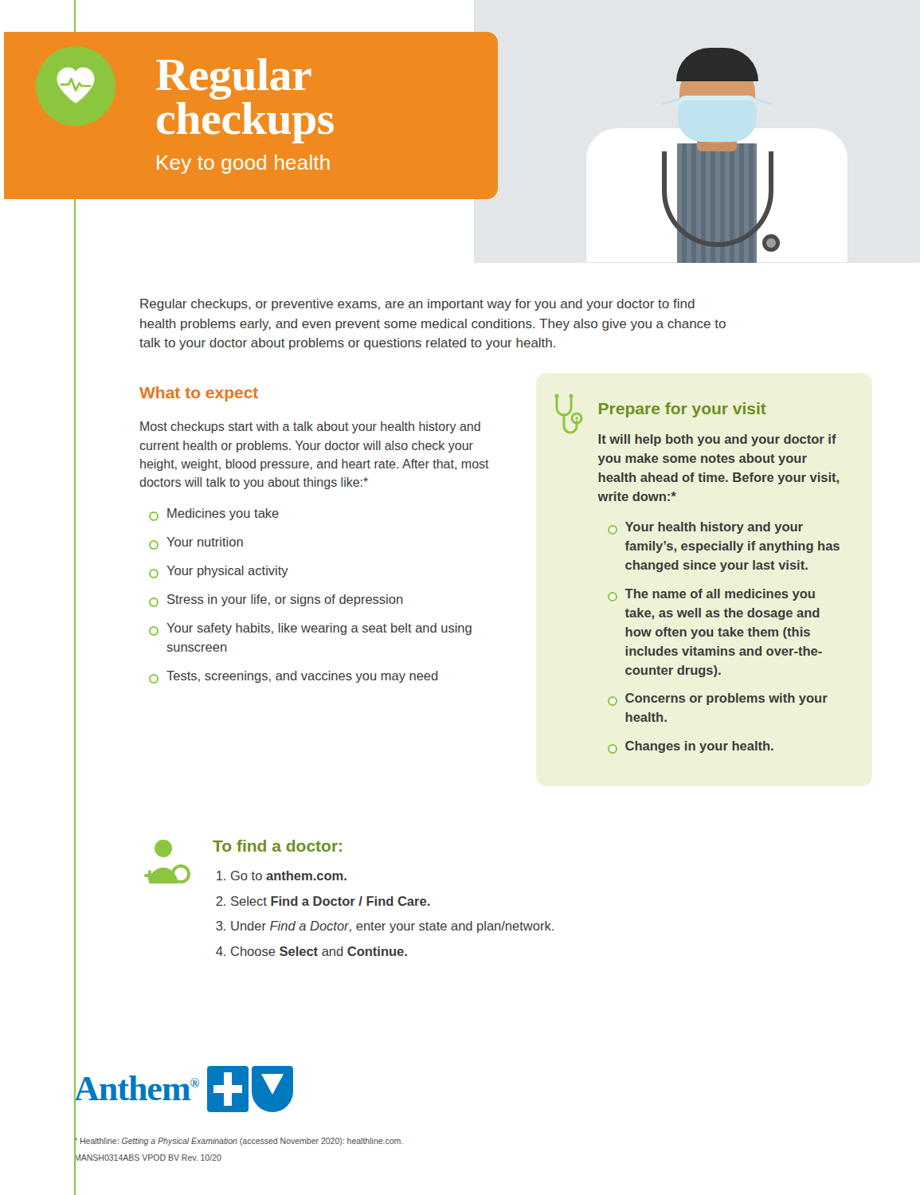Regular
checkups
Key to good health
Regular checkups, or preventive exams, are an important way for you and your doctor to find health problems early, and even prevent some medical conditions. They also give you a chance to talk to your doctor about problems or questions related to your health.
What to expect
Most checkups start with a talk about your health history and current health or problems. Your doctor will also check your height, weight, blood pressure, and heart rate. After that, most doctors will talk to you about things like:*
Medicines you take
Your nutrition
Your physical activity
Stress in your life, or signs of depression
Your safety habits, like wearing a seat belt and using sunscreen
Tests, screenings, and vaccines you may need
Prepare for your visit
It will help both you and your doctor if you make some notes about your health ahead of time. Before your visit, write down:*
Your health history and your family’s, especially if anything has changed since your last visit.
The name of all medicines you take, as well as the dosage and how often you take them (this includes vitamins and over-the-counter drugs).
Concerns or problems with your health.
Changes in your health.
To find a doctor:
Go to anthem.com.
Select Find a Doctor / Find Care.
Under Find a Doctor, enter your state and plan/network.
Choose Select and Continue.
Anthem®
* Healthline: Getting a Physical Examination (accessed November 2020): healthline.com.
MANSH0314ABS VPOD BV Rev. 10/20